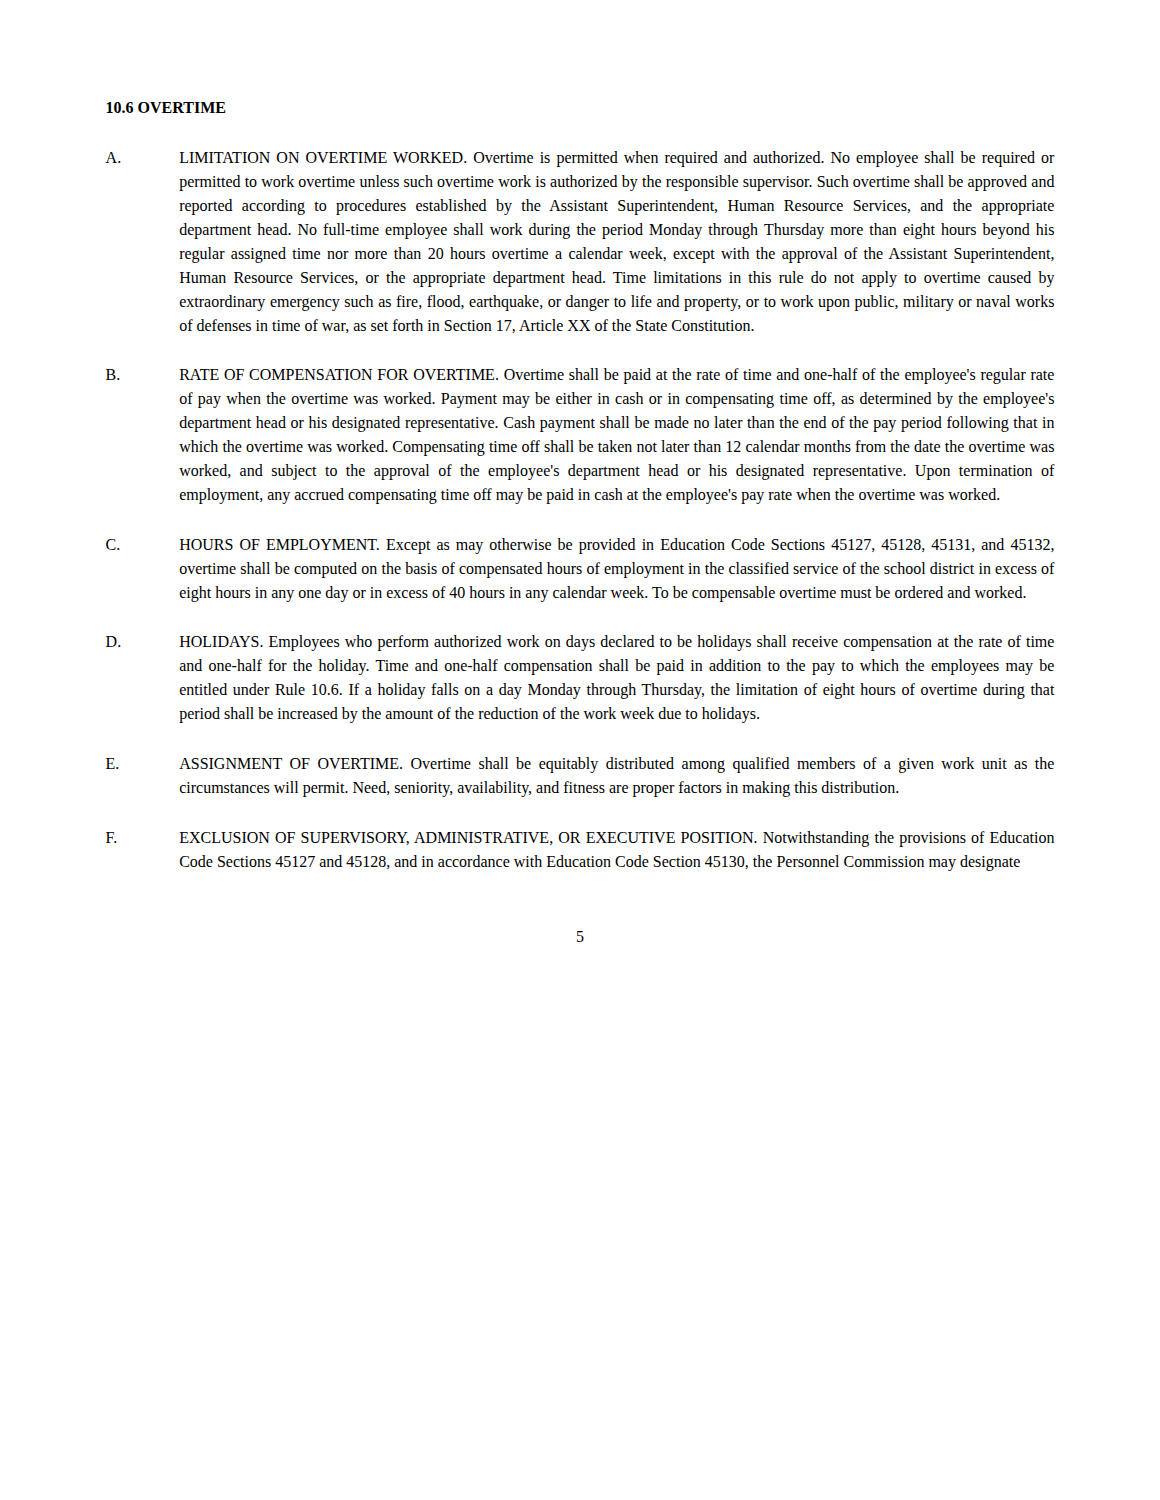10.6 OVERTIME
A. Limitation on Overtime Worked. Overtime is permitted when required and authorized. No employee shall be required or permitted to work overtime unless such overtime work is authorized by the responsible supervisor. Such overtime shall be approved and reported according to procedures established by the Assistant Superintendent, Human Resource Services, and the appropriate department head. No full-time employee shall work during the period Monday through Thursday more than eight hours beyond his regular assigned time nor more than 20 hours overtime a calendar week, except with the approval of the Assistant Superintendent, Human Resource Services, or the appropriate department head. Time limitations in this rule do not apply to overtime caused by extraordinary emergency such as fire, flood, earthquake, or danger to life and property, or to work upon public, military or naval works of defenses in time of war, as set forth in Section 17, Article XX of the State Constitution.
B. Rate of Compensation for Overtime. Overtime shall be paid at the rate of time and one-half of the employee's regular rate of pay when the overtime was worked. Payment may be either in cash or in compensating time off, as determined by the employee's department head or his designated representative. Cash payment shall be made no later than the end of the pay period following that in which the overtime was worked. Compensating time off shall be taken not later than 12 calendar months from the date the overtime was worked, and subject to the approval of the employee's department head or his designated representative. Upon termination of employment, any accrued compensating time off may be paid in cash at the employee's pay rate when the overtime was worked.
C. Hours of Employment. Except as may otherwise be provided in Education Code Sections 45127, 45128, 45131, and 45132, overtime shall be computed on the basis of compensated hours of employment in the classified service of the school district in excess of eight hours in any one day or in excess of 40 hours in any calendar week. To be compensable overtime must be ordered and worked.
D. Holidays. Employees who perform authorized work on days declared to be holidays shall receive compensation at the rate of time and one-half for the holiday. Time and one-half compensation shall be paid in addition to the pay to which the employees may be entitled under Rule 10.6. If a holiday falls on a day Monday through Thursday, the limitation of eight hours of overtime during that period shall be increased by the amount of the reduction of the work week due to holidays.
E. Assignment of Overtime. Overtime shall be equitably distributed among qualified members of a given work unit as the circumstances will permit. Need, seniority, availability, and fitness are proper factors in making this distribution.
F. Exclusion of Supervisory, Administrative, or Executive Position. Notwithstanding the provisions of Education Code Sections 45127 and 45128, and in accordance with Education Code Section 45130, the Personnel Commission may designate
5